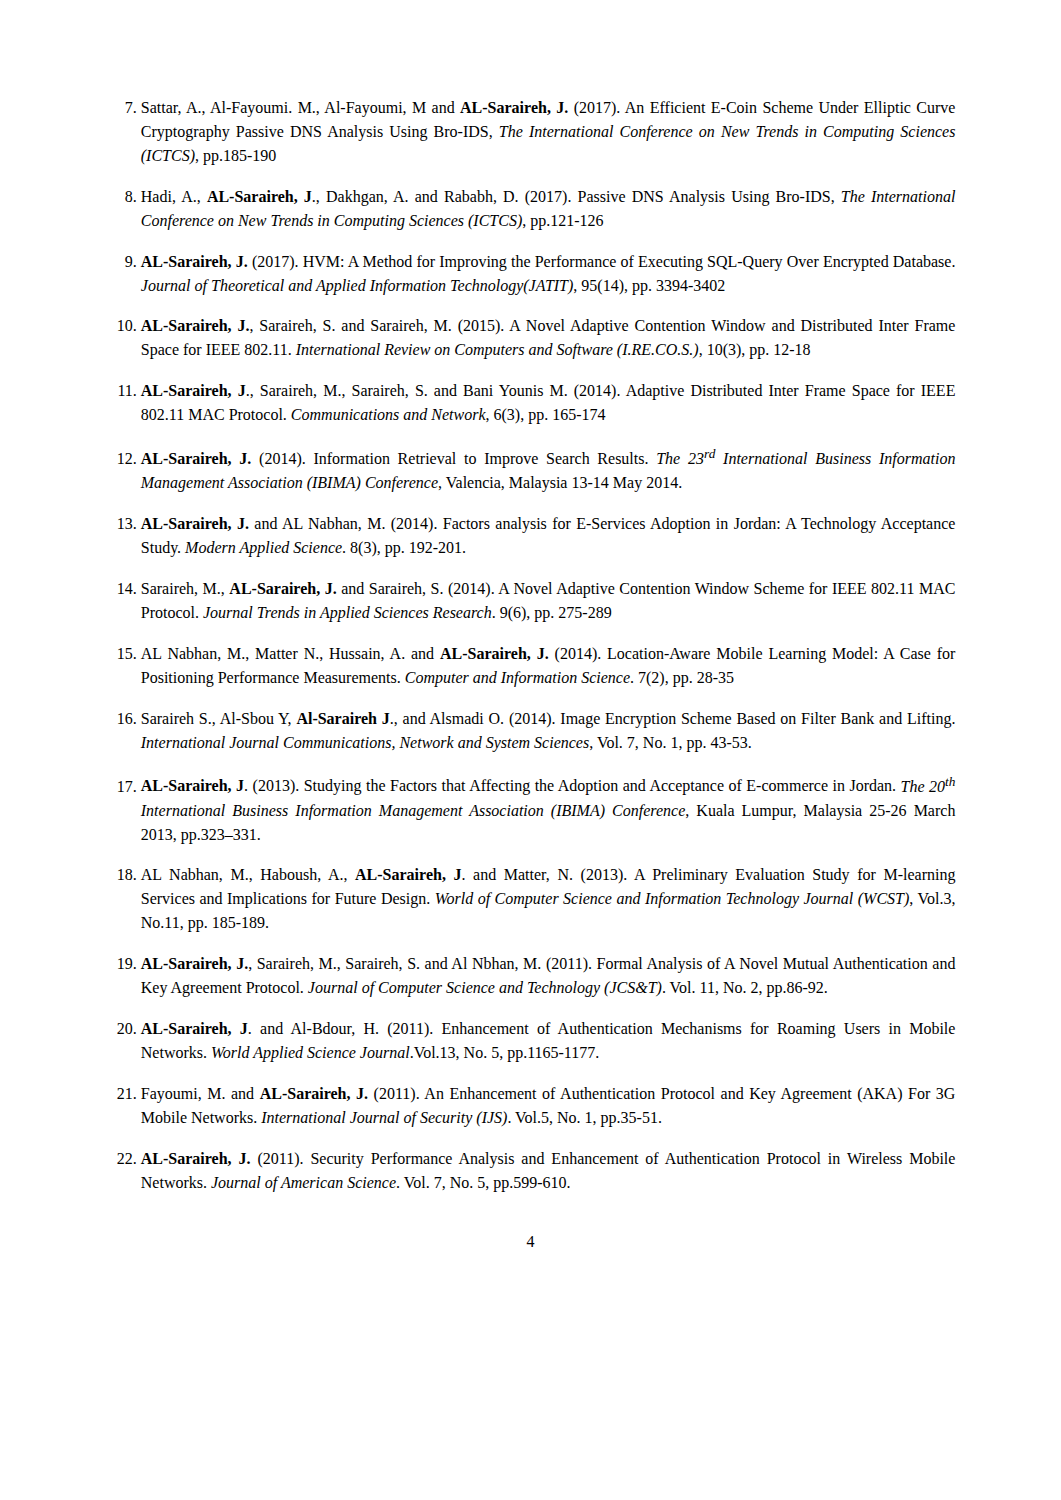Sattar, A., Al-Fayoumi. M., Al-Fayoumi, M and AL-Saraireh, J. (2017). An Efficient E-Coin Scheme Under Elliptic Curve Cryptography Passive DNS Analysis Using Bro-IDS, The International Conference on New Trends in Computing Sciences (ICTCS), pp.185-190
Hadi, A., AL-Saraireh, J., Dakhgan, A. and Rababh, D. (2017). Passive DNS Analysis Using Bro-IDS, The International Conference on New Trends in Computing Sciences (ICTCS), pp.121-126
AL-Saraireh, J. (2017). HVM: A Method for Improving the Performance of Executing SQL-Query Over Encrypted Database. Journal of Theoretical and Applied Information Technology(JATIT), 95(14), pp. 3394-3402
AL-Saraireh, J., Saraireh, S. and Saraireh, M. (2015). A Novel Adaptive Contention Window and Distributed Inter Frame Space for IEEE 802.11. International Review on Computers and Software (I.RE.CO.S.), 10(3), pp. 12-18
AL-Saraireh, J., Saraireh, M., Saraireh, S. and Bani Younis M. (2014). Adaptive Distributed Inter Frame Space for IEEE 802.11 MAC Protocol. Communications and Network, 6(3), pp. 165-174
AL-Saraireh, J. (2014). Information Retrieval to Improve Search Results. The 23rd International Business Information Management Association (IBIMA) Conference, Valencia, Malaysia 13-14 May 2014.
AL-Saraireh, J. and AL Nabhan, M. (2014). Factors analysis for E-Services Adoption in Jordan: A Technology Acceptance Study. Modern Applied Science. 8(3), pp. 192-201.
Saraireh, M., AL-Saraireh, J. and Saraireh, S. (2014). A Novel Adaptive Contention Window Scheme for IEEE 802.11 MAC Protocol. Journal Trends in Applied Sciences Research. 9(6), pp. 275-289
AL Nabhan, M., Matter N., Hussain, A. and AL-Saraireh, J. (2014). Location-Aware Mobile Learning Model: A Case for Positioning Performance Measurements. Computer and Information Science. 7(2), pp. 28-35
Saraireh S., Al-Sbou Y, Al-Saraireh J., and Alsmadi O. (2014). Image Encryption Scheme Based on Filter Bank and Lifting. International Journal Communications, Network and System Sciences, Vol. 7, No. 1, pp. 43-53.
AL-Saraireh, J. (2013). Studying the Factors that Affecting the Adoption and Acceptance of E-commerce in Jordan. The 20th International Business Information Management Association (IBIMA) Conference, Kuala Lumpur, Malaysia 25-26 March 2013, pp.323–331.
AL Nabhan, M., Haboush, A., AL-Saraireh, J. and Matter, N. (2013). A Preliminary Evaluation Study for M-learning Services and Implications for Future Design. World of Computer Science and Information Technology Journal (WCST), Vol.3, No.11, pp. 185-189.
AL-Saraireh, J., Saraireh, M., Saraireh, S. and Al Nbhan, M. (2011). Formal Analysis of A Novel Mutual Authentication and Key Agreement Protocol. Journal of Computer Science and Technology (JCS&T). Vol. 11, No. 2, pp.86-92.
AL-Saraireh, J. and Al-Bdour, H. (2011). Enhancement of Authentication Mechanisms for Roaming Users in Mobile Networks. World Applied Science Journal.Vol.13, No. 5, pp.1165-1177.
Fayoumi, M. and AL-Saraireh, J. (2011). An Enhancement of Authentication Protocol and Key Agreement (AKA) For 3G Mobile Networks. International Journal of Security (IJS). Vol.5, No. 1, pp.35-51.
AL-Saraireh, J. (2011). Security Performance Analysis and Enhancement of Authentication Protocol in Wireless Mobile Networks. Journal of American Science. Vol. 7, No. 5, pp.599-610.
4